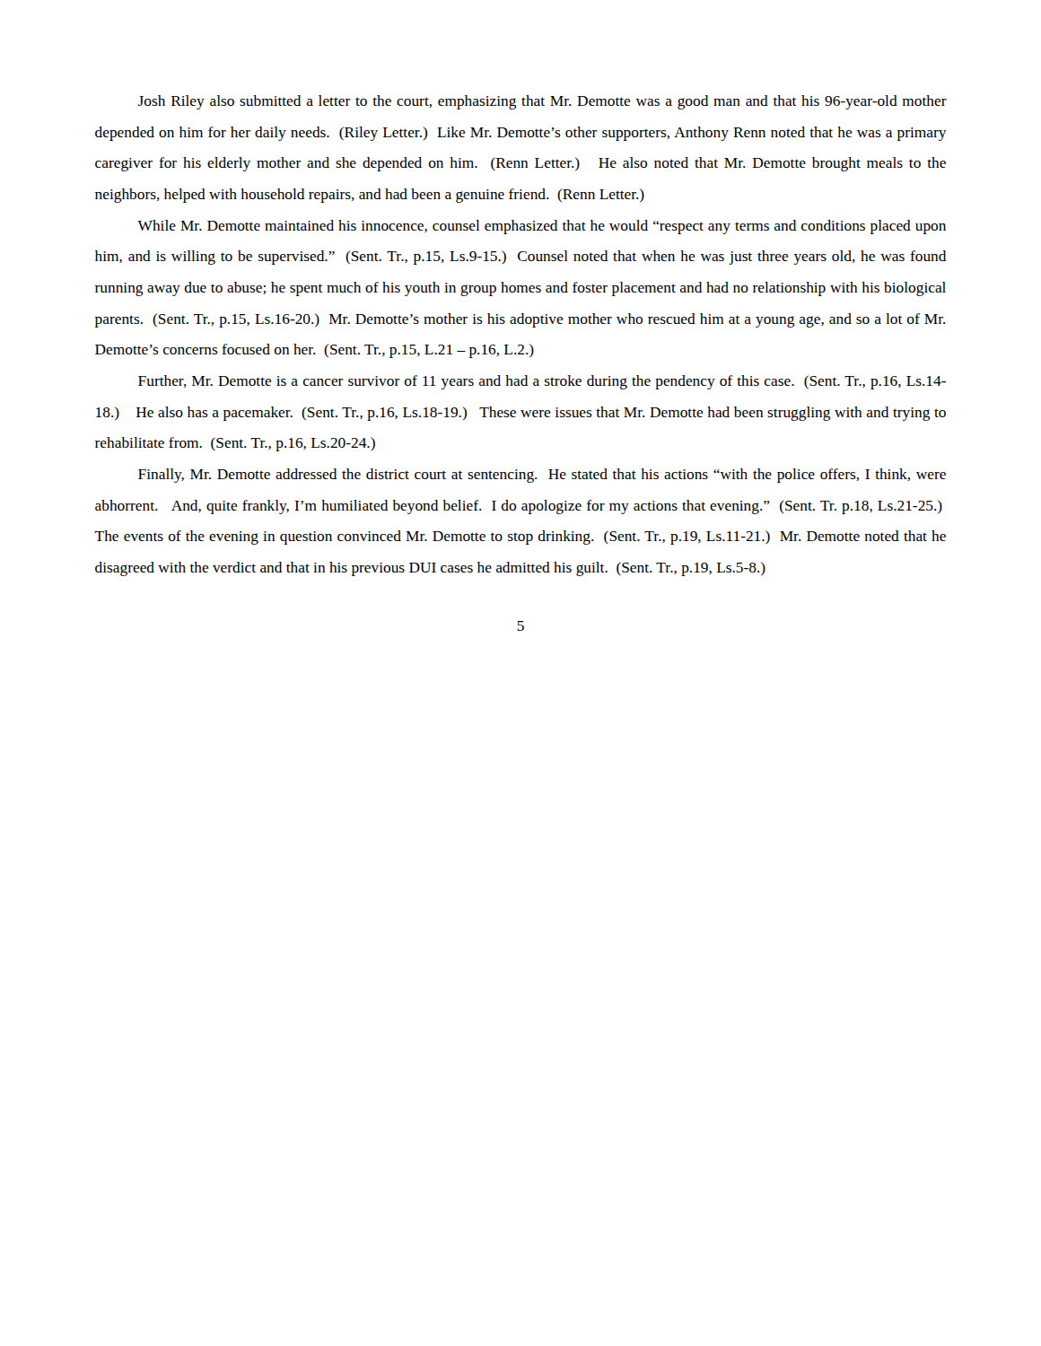Josh Riley also submitted a letter to the court, emphasizing that Mr. Demotte was a good man and that his 96-year-old mother depended on him for her daily needs. (Riley Letter.) Like Mr. Demotte’s other supporters, Anthony Renn noted that he was a primary caregiver for his elderly mother and she depended on him. (Renn Letter.) He also noted that Mr. Demotte brought meals to the neighbors, helped with household repairs, and had been a genuine friend. (Renn Letter.)
While Mr. Demotte maintained his innocence, counsel emphasized that he would “respect any terms and conditions placed upon him, and is willing to be supervised.” (Sent. Tr., p.15, Ls.9-15.) Counsel noted that when he was just three years old, he was found running away due to abuse; he spent much of his youth in group homes and foster placement and had no relationship with his biological parents. (Sent. Tr., p.15, Ls.16-20.) Mr. Demotte’s mother is his adoptive mother who rescued him at a young age, and so a lot of Mr. Demotte’s concerns focused on her. (Sent. Tr., p.15, L.21 – p.16, L.2.)
Further, Mr. Demotte is a cancer survivor of 11 years and had a stroke during the pendency of this case. (Sent. Tr., p.16, Ls.14-18.) He also has a pacemaker. (Sent. Tr., p.16, Ls.18-19.) These were issues that Mr. Demotte had been struggling with and trying to rehabilitate from. (Sent. Tr., p.16, Ls.20-24.)
Finally, Mr. Demotte addressed the district court at sentencing. He stated that his actions “with the police offers, I think, were abhorrent. And, quite frankly, I’m humiliated beyond belief. I do apologize for my actions that evening.” (Sent. Tr. p.18, Ls.21-25.) The events of the evening in question convinced Mr. Demotte to stop drinking. (Sent. Tr., p.19, Ls.11-21.) Mr. Demotte noted that he disagreed with the verdict and that in his previous DUI cases he admitted his guilt. (Sent. Tr., p.19, Ls.5-8.)
5